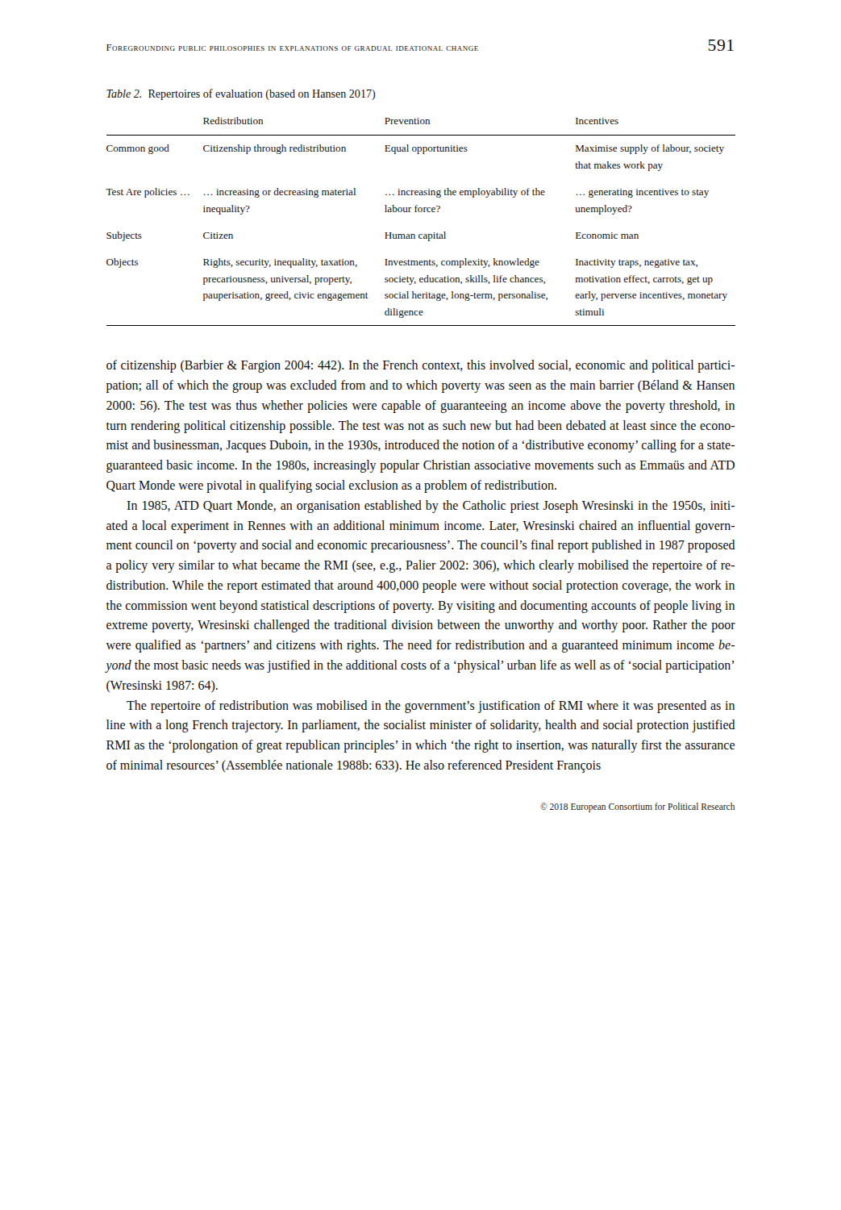Foregrounding public philosophies in explanations of gradual ideational change 591
Table 2. Repertoires of evaluation (based on Hansen 2017)
| | Redistribution | Prevention | Incentives |
| --- | --- | --- | --- |
| Common good | Citizenship through redistribution | Equal opportunities | Maximise supply of labour, society that makes work pay |
| Test Are policies … | … increasing or decreasing material inequality? | … increasing the employability of the labour force? | … generating incentives to stay unemployed? |
| Subjects | Citizen | Human capital | Economic man |
| Objects | Rights, security, inequality, taxation, precariousness, universal, property, pauperisation, greed, civic engagement | Investments, complexity, knowledge society, education, skills, life chances, social heritage, long-term, personalise, diligence | Inactivity traps, negative tax, motivation effect, carrots, get up early, perverse incentives, monetary stimuli |
of citizenship (Barbier & Fargion 2004: 442). In the French context, this involved social, economic and political participation; all of which the group was excluded from and to which poverty was seen as the main barrier (Béland & Hansen 2000: 56). The test was thus whether policies were capable of guaranteeing an income above the poverty threshold, in turn rendering political citizenship possible. The test was not as such new but had been debated at least since the economist and businessman, Jacques Duboin, in the 1930s, introduced the notion of a ‘distributive economy’ calling for a state-guaranteed basic income. In the 1980s, increasingly popular Christian associative movements such as Emmaüs and ATD Quart Monde were pivotal in qualifying social exclusion as a problem of redistribution.
In 1985, ATD Quart Monde, an organisation established by the Catholic priest Joseph Wresinski in the 1950s, initiated a local experiment in Rennes with an additional minimum income. Later, Wresinski chaired an influential government council on ‘poverty and social and economic precariousness’. The council’s final report published in 1987 proposed a policy very similar to what became the RMI (see, e.g., Palier 2002: 306), which clearly mobilised the repertoire of redistribution. While the report estimated that around 400,000 people were without social protection coverage, the work in the commission went beyond statistical descriptions of poverty. By visiting and documenting accounts of people living in extreme poverty, Wresinski challenged the traditional division between the unworthy and worthy poor. Rather the poor were qualified as ‘partners’ and citizens with rights. The need for redistribution and a guaranteed minimum income beyond the most basic needs was justified in the additional costs of a ‘physical’ urban life as well as of ‘social participation’ (Wresinski 1987: 64).
The repertoire of redistribution was mobilised in the government’s justification of RMI where it was presented as in line with a long French trajectory. In parliament, the socialist minister of solidarity, health and social protection justified RMI as the ‘prolongation of great republican principles’ in which ‘the right to insertion, was naturally first the assurance of minimal resources’ (Assemblée nationale 1988b: 633). He also referenced President François
© 2018 European Consortium for Political Research